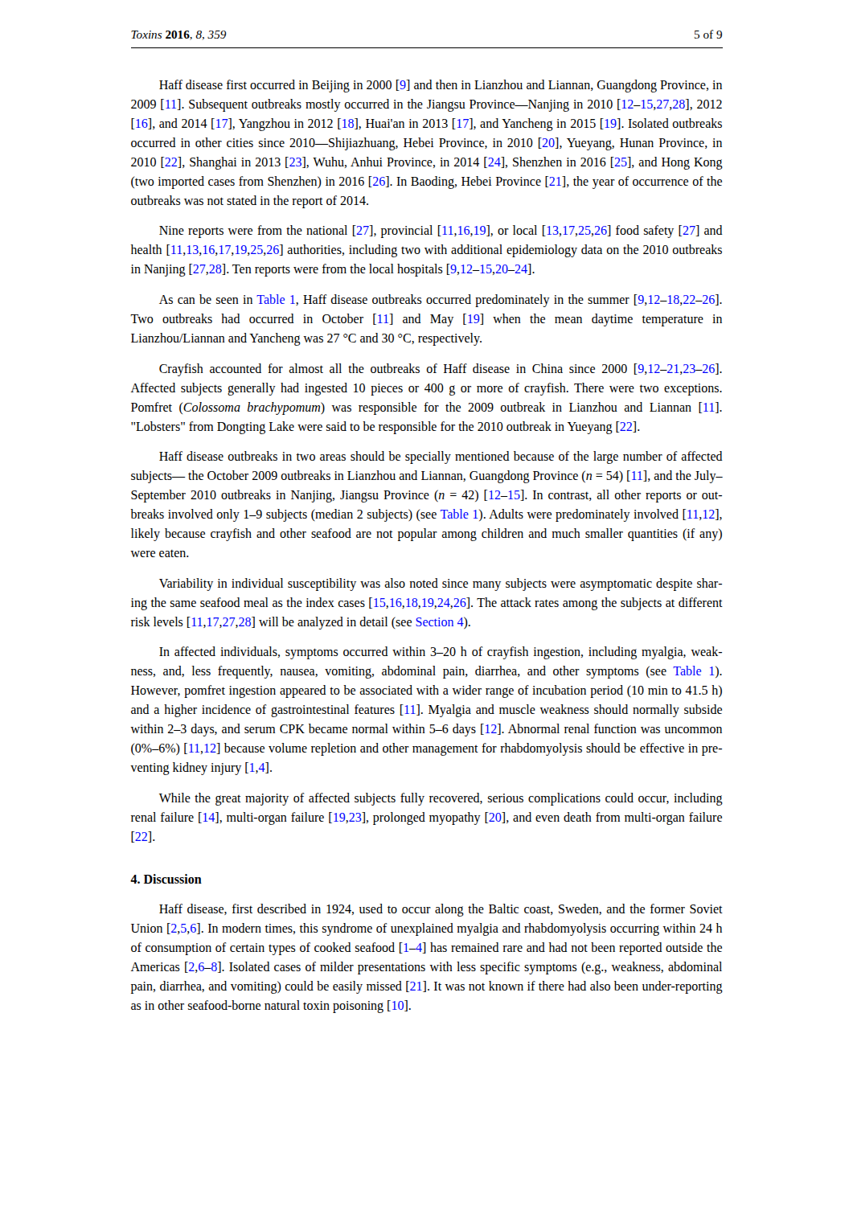Toxins 2016, 8, 359 5 of 9
Haff disease first occurred in Beijing in 2000 [9] and then in Lianzhou and Liannan, Guangdong Province, in 2009 [11]. Subsequent outbreaks mostly occurred in the Jiangsu Province—Nanjing in 2010 [12–15,27,28], 2012 [16], and 2014 [17], Yangzhou in 2012 [18], Huai'an in 2013 [17], and Yancheng in 2015 [19]. Isolated outbreaks occurred in other cities since 2010—Shijiazhuang, Hebei Province, in 2010 [20], Yueyang, Hunan Province, in 2010 [22], Shanghai in 2013 [23], Wuhu, Anhui Province, in 2014 [24], Shenzhen in 2016 [25], and Hong Kong (two imported cases from Shenzhen) in 2016 [26]. In Baoding, Hebei Province [21], the year of occurrence of the outbreaks was not stated in the report of 2014.
Nine reports were from the national [27], provincial [11,16,19], or local [13,17,25,26] food safety [27] and health [11,13,16,17,19,25,26] authorities, including two with additional epidemiology data on the 2010 outbreaks in Nanjing [27,28]. Ten reports were from the local hospitals [9,12–15,20–24].
As can be seen in Table 1, Haff disease outbreaks occurred predominately in the summer [9,12–18,22–26]. Two outbreaks had occurred in October [11] and May [19] when the mean daytime temperature in Lianzhou/Liannan and Yancheng was 27 °C and 30 °C, respectively.
Crayfish accounted for almost all the outbreaks of Haff disease in China since 2000 [9,12–21,23–26]. Affected subjects generally had ingested 10 pieces or 400 g or more of crayfish. There were two exceptions. Pomfret (Colossoma brachypomum) was responsible for the 2009 outbreak in Lianzhou and Liannan [11]. "Lobsters" from Dongting Lake were said to be responsible for the 2010 outbreak in Yueyang [22].
Haff disease outbreaks in two areas should be specially mentioned because of the large number of affected subjects— the October 2009 outbreaks in Lianzhou and Liannan, Guangdong Province (n = 54) [11], and the July–September 2010 outbreaks in Nanjing, Jiangsu Province (n = 42) [12–15]. In contrast, all other reports or outbreaks involved only 1–9 subjects (median 2 subjects) (see Table 1). Adults were predominately involved [11,12], likely because crayfish and other seafood are not popular among children and much smaller quantities (if any) were eaten.
Variability in individual susceptibility was also noted since many subjects were asymptomatic despite sharing the same seafood meal as the index cases [15,16,18,19,24,26]. The attack rates among the subjects at different risk levels [11,17,27,28] will be analyzed in detail (see Section 4).
In affected individuals, symptoms occurred within 3–20 h of crayfish ingestion, including myalgia, weakness, and, less frequently, nausea, vomiting, abdominal pain, diarrhea, and other symptoms (see Table 1). However, pomfret ingestion appeared to be associated with a wider range of incubation period (10 min to 41.5 h) and a higher incidence of gastrointestinal features [11]. Myalgia and muscle weakness should normally subside within 2–3 days, and serum CPK became normal within 5–6 days [12]. Abnormal renal function was uncommon (0%–6%) [11,12] because volume repletion and other management for rhabdomyolysis should be effective in preventing kidney injury [1,4].
While the great majority of affected subjects fully recovered, serious complications could occur, including renal failure [14], multi-organ failure [19,23], prolonged myopathy [20], and even death from multi-organ failure [22].
4. Discussion
Haff disease, first described in 1924, used to occur along the Baltic coast, Sweden, and the former Soviet Union [2,5,6]. In modern times, this syndrome of unexplained myalgia and rhabdomyolysis occurring within 24 h of consumption of certain types of cooked seafood [1–4] has remained rare and had not been reported outside the Americas [2,6–8]. Isolated cases of milder presentations with less specific symptoms (e.g., weakness, abdominal pain, diarrhea, and vomiting) could be easily missed [21]. It was not known if there had also been under-reporting as in other seafood-borne natural toxin poisoning [10].